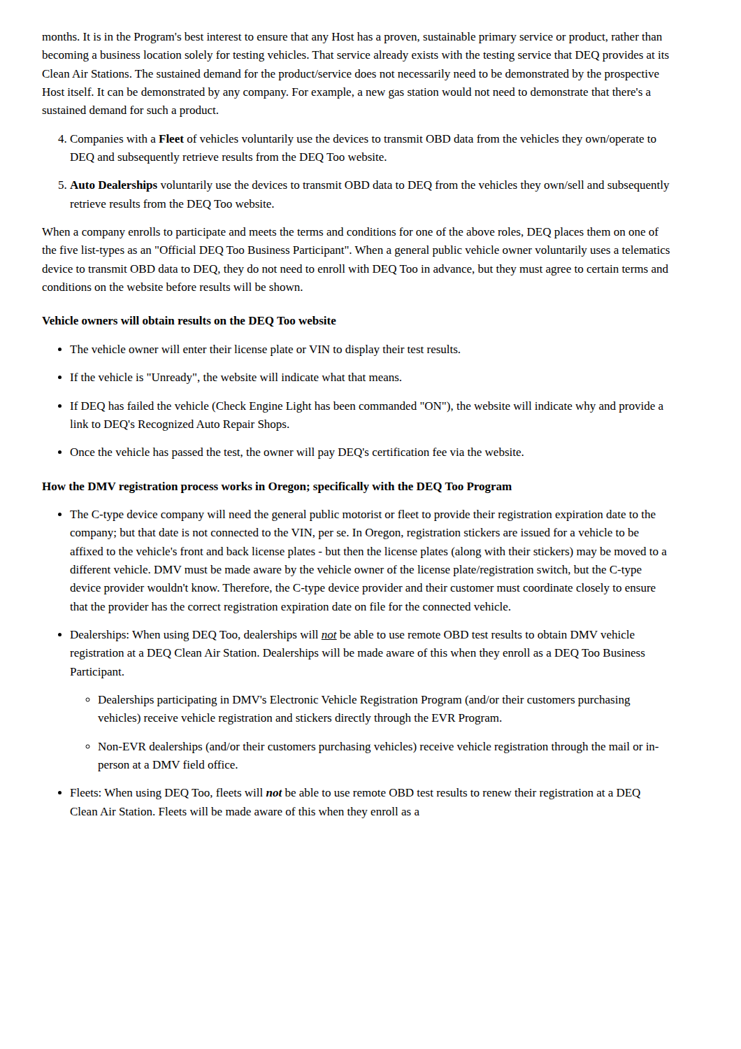months. It is in the Program's best interest to ensure that any Host has a proven, sustainable primary service or product, rather than becoming a business location solely for testing vehicles. That service already exists with the testing service that DEQ provides at its Clean Air Stations. The sustained demand for the product/service does not necessarily need to be demonstrated by the prospective Host itself. It can be demonstrated by any company. For example, a new gas station would not need to demonstrate that there's a sustained demand for such a product.
Companies with a Fleet of vehicles voluntarily use the devices to transmit OBD data from the vehicles they own/operate to DEQ and subsequently retrieve results from the DEQ Too website.
Auto Dealerships voluntarily use the devices to transmit OBD data to DEQ from the vehicles they own/sell and subsequently retrieve results from the DEQ Too website.
When a company enrolls to participate and meets the terms and conditions for one of the above roles, DEQ places them on one of the five list-types as an "Official DEQ Too Business Participant". When a general public vehicle owner voluntarily uses a telematics device to transmit OBD data to DEQ, they do not need to enroll with DEQ Too in advance, but they must agree to certain terms and conditions on the website before results will be shown.
Vehicle owners will obtain results on the DEQ Too website
The vehicle owner will enter their license plate or VIN to display their test results.
If the vehicle is "Unready", the website will indicate what that means.
If DEQ has failed the vehicle (Check Engine Light has been commanded "ON"), the website will indicate why and provide a link to DEQ's Recognized Auto Repair Shops.
Once the vehicle has passed the test, the owner will pay DEQ's certification fee via the website.
How the DMV registration process works in Oregon; specifically with the DEQ Too Program
The C-type device company will need the general public motorist or fleet to provide their registration expiration date to the company; but that date is not connected to the VIN, per se. In Oregon, registration stickers are issued for a vehicle to be affixed to the vehicle's front and back license plates - but then the license plates (along with their stickers) may be moved to a different vehicle. DMV must be made aware by the vehicle owner of the license plate/registration switch, but the C-type device provider wouldn't know. Therefore, the C-type device provider and their customer must coordinate closely to ensure that the provider has the correct registration expiration date on file for the connected vehicle.
Dealerships: When using DEQ Too, dealerships will not be able to use remote OBD test results to obtain DMV vehicle registration at a DEQ Clean Air Station. Dealerships will be made aware of this when they enroll as a DEQ Too Business Participant.
Dealerships participating in DMV's Electronic Vehicle Registration Program (and/or their customers purchasing vehicles) receive vehicle registration and stickers directly through the EVR Program.
Non-EVR dealerships (and/or their customers purchasing vehicles) receive vehicle registration through the mail or in-person at a DMV field office.
Fleets: When using DEQ Too, fleets will not be able to use remote OBD test results to renew their registration at a DEQ Clean Air Station. Fleets will be made aware of this when they enroll as a